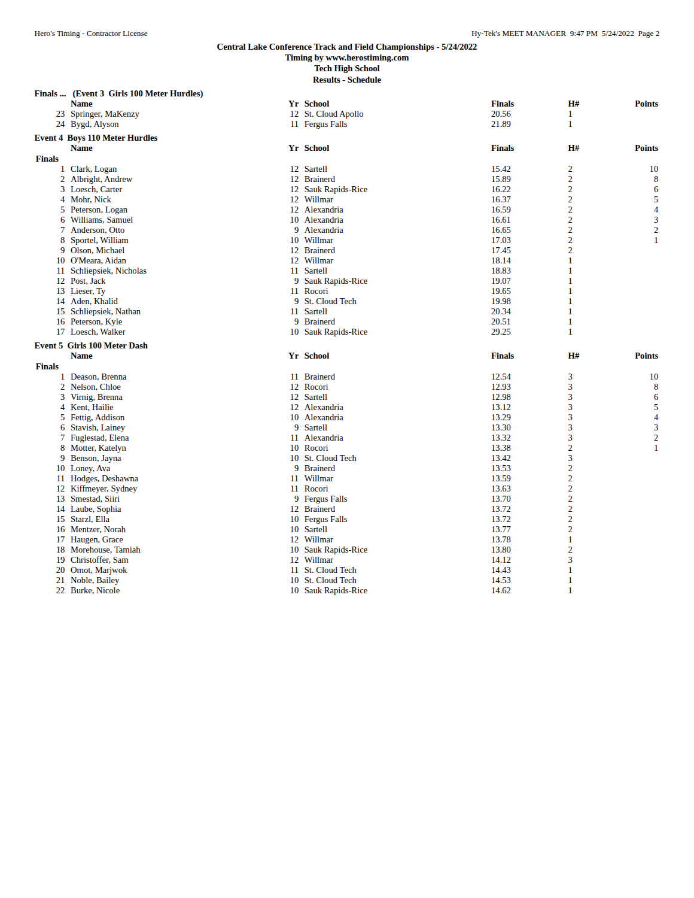Hero's Timing - Contractor License Hy-Tek's MEET MANAGER 9:47 PM 5/24/2022 Page 2
Central Lake Conference Track and Field Championships - 5/24/2022
Timing by www.herostiming.com
Tech High School
Results - Schedule
Finals ... (Event 3 Girls 100 Meter Hurdles)
| | Name | Yr | School | Finals | H# | Points |
| --- | --- | --- | --- | --- | --- | --- |
| 23 | Springer, MaKenzy | 12 | St. Cloud Apollo | 20.56 | 1 | |
| 24 | Bygd, Alyson | 11 | Fergus Falls | 21.89 | 1 | |
Event 4 Boys 110 Meter Hurdles
| | Name | Yr | School | Finals | H# | Points |
| --- | --- | --- | --- | --- | --- | --- |
| Finals |
| 1 | Clark, Logan | 12 | Sartell | 15.42 | 2 | 10 |
| 2 | Albright, Andrew | 12 | Brainerd | 15.89 | 2 | 8 |
| 3 | Loesch, Carter | 12 | Sauk Rapids-Rice | 16.22 | 2 | 6 |
| 4 | Mohr, Nick | 12 | Willmar | 16.37 | 2 | 5 |
| 5 | Peterson, Logan | 12 | Alexandria | 16.59 | 2 | 4 |
| 6 | Williams, Samuel | 10 | Alexandria | 16.61 | 2 | 3 |
| 7 | Anderson, Otto | 9 | Alexandria | 16.65 | 2 | 2 |
| 8 | Sportel, William | 10 | Willmar | 17.03 | 2 | 1 |
| 9 | Olson, Michael | 12 | Brainerd | 17.45 | 2 | |
| 10 | O'Meara, Aidan | 12 | Willmar | 18.14 | 1 | |
| 11 | Schliepsiek, Nicholas | 11 | Sartell | 18.83 | 1 | |
| 12 | Post, Jack | 9 | Sauk Rapids-Rice | 19.07 | 1 | |
| 13 | Lieser, Ty | 11 | Rocori | 19.65 | 1 | |
| 14 | Aden, Khalid | 9 | St. Cloud Tech | 19.98 | 1 | |
| 15 | Schliepsiek, Nathan | 11 | Sartell | 20.34 | 1 | |
| 16 | Peterson, Kyle | 9 | Brainerd | 20.51 | 1 | |
| 17 | Loesch, Walker | 10 | Sauk Rapids-Rice | 29.25 | 1 | |
Event 5 Girls 100 Meter Dash
| | Name | Yr | School | Finals | H# | Points |
| --- | --- | --- | --- | --- | --- | --- |
| Finals |
| 1 | Deason, Brenna | 11 | Brainerd | 12.54 | 3 | 10 |
| 2 | Nelson, Chloe | 12 | Rocori | 12.93 | 3 | 8 |
| 3 | Virnig, Brenna | 12 | Sartell | 12.98 | 3 | 6 |
| 4 | Kent, Hailie | 12 | Alexandria | 13.12 | 3 | 5 |
| 5 | Fettig, Addison | 10 | Alexandria | 13.29 | 3 | 4 |
| 6 | Stavish, Lainey | 9 | Sartell | 13.30 | 3 | 3 |
| 7 | Fuglestad, Elena | 11 | Alexandria | 13.32 | 3 | 2 |
| 8 | Motter, Katelyn | 10 | Rocori | 13.38 | 2 | 1 |
| 9 | Benson, Jayna | 10 | St. Cloud Tech | 13.42 | 3 | |
| 10 | Loney, Ava | 9 | Brainerd | 13.53 | 2 | |
| 11 | Hodges, Deshawna | 11 | Willmar | 13.59 | 2 | |
| 12 | Kiffmeyer, Sydney | 11 | Rocori | 13.63 | 2 | |
| 13 | Smestad, Siiri | 9 | Fergus Falls | 13.70 | 2 | |
| 14 | Laube, Sophia | 12 | Brainerd | 13.72 | 2 | |
| 15 | Starzl, Ella | 10 | Fergus Falls | 13.72 | 2 | |
| 16 | Mentzer, Norah | 10 | Sartell | 13.77 | 2 | |
| 17 | Haugen, Grace | 12 | Willmar | 13.78 | 1 | |
| 18 | Morehouse, Tamiah | 10 | Sauk Rapids-Rice | 13.80 | 2 | |
| 19 | Christoffer, Sam | 12 | Willmar | 14.12 | 3 | |
| 20 | Omot, Marjwok | 11 | St. Cloud Tech | 14.43 | 1 | |
| 21 | Noble, Bailey | 10 | St. Cloud Tech | 14.53 | 1 | |
| 22 | Burke, Nicole | 10 | Sauk Rapids-Rice | 14.62 | 1 | |